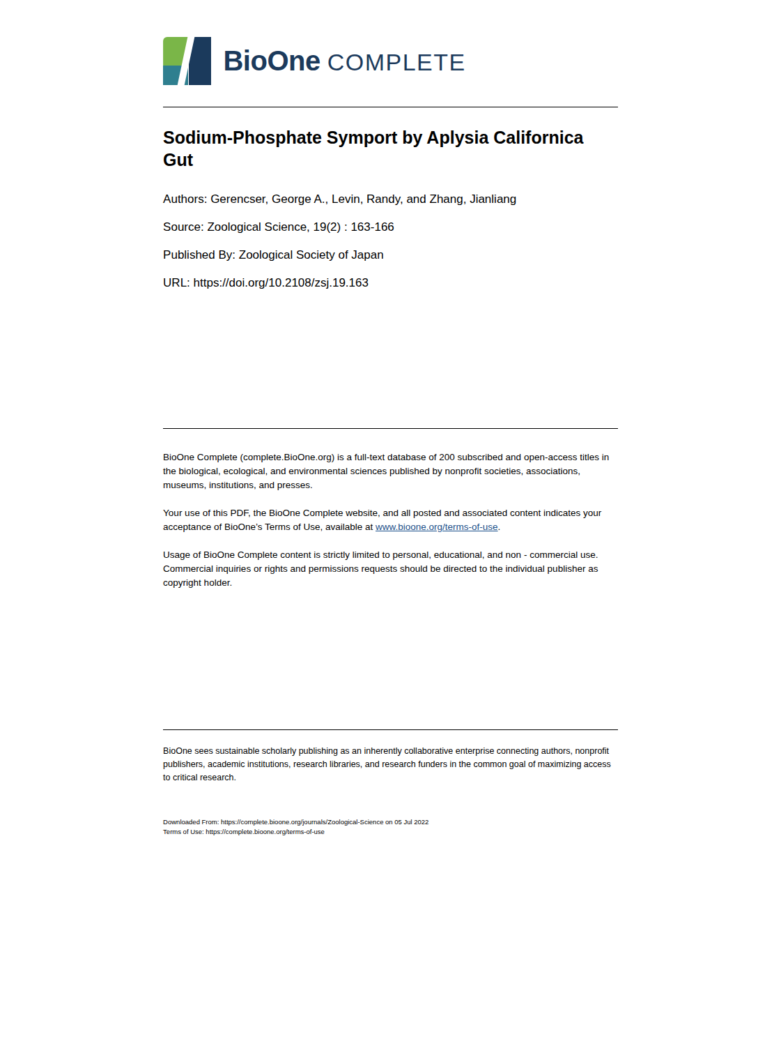Bio One COMPLETE
Sodium-Phosphate Symport by Aplysia Californica Gut
Authors: Gerencser, George A., Levin, Randy, and Zhang, Jianliang
Source: Zoological Science, 19(2) : 163-166
Published By: Zoological Society of Japan
URL: https://doi.org/10.2108/zsj.19.163
BioOne Complete (complete.BioOne.org) is a full-text database of 200 subscribed and open-access titles in the biological, ecological, and environmental sciences published by nonprofit societies, associations, museums, institutions, and presses.
Your use of this PDF, the BioOne Complete website, and all posted and associated content indicates your acceptance of BioOne’s Terms of Use, available at www.bioone.org/terms-of-use.
Usage of BioOne Complete content is strictly limited to personal, educational, and non - commercial use. Commercial inquiries or rights and permissions requests should be directed to the individual publisher as copyright holder.
BioOne sees sustainable scholarly publishing as an inherently collaborative enterprise connecting authors, nonprofit publishers, academic institutions, research libraries, and research funders in the common goal of maximizing access to critical research.
Downloaded From: https://complete.bioone.org/journals/Zoological-Science on 05 Jul 2022
Terms of Use: https://complete.bioone.org/terms-of-use